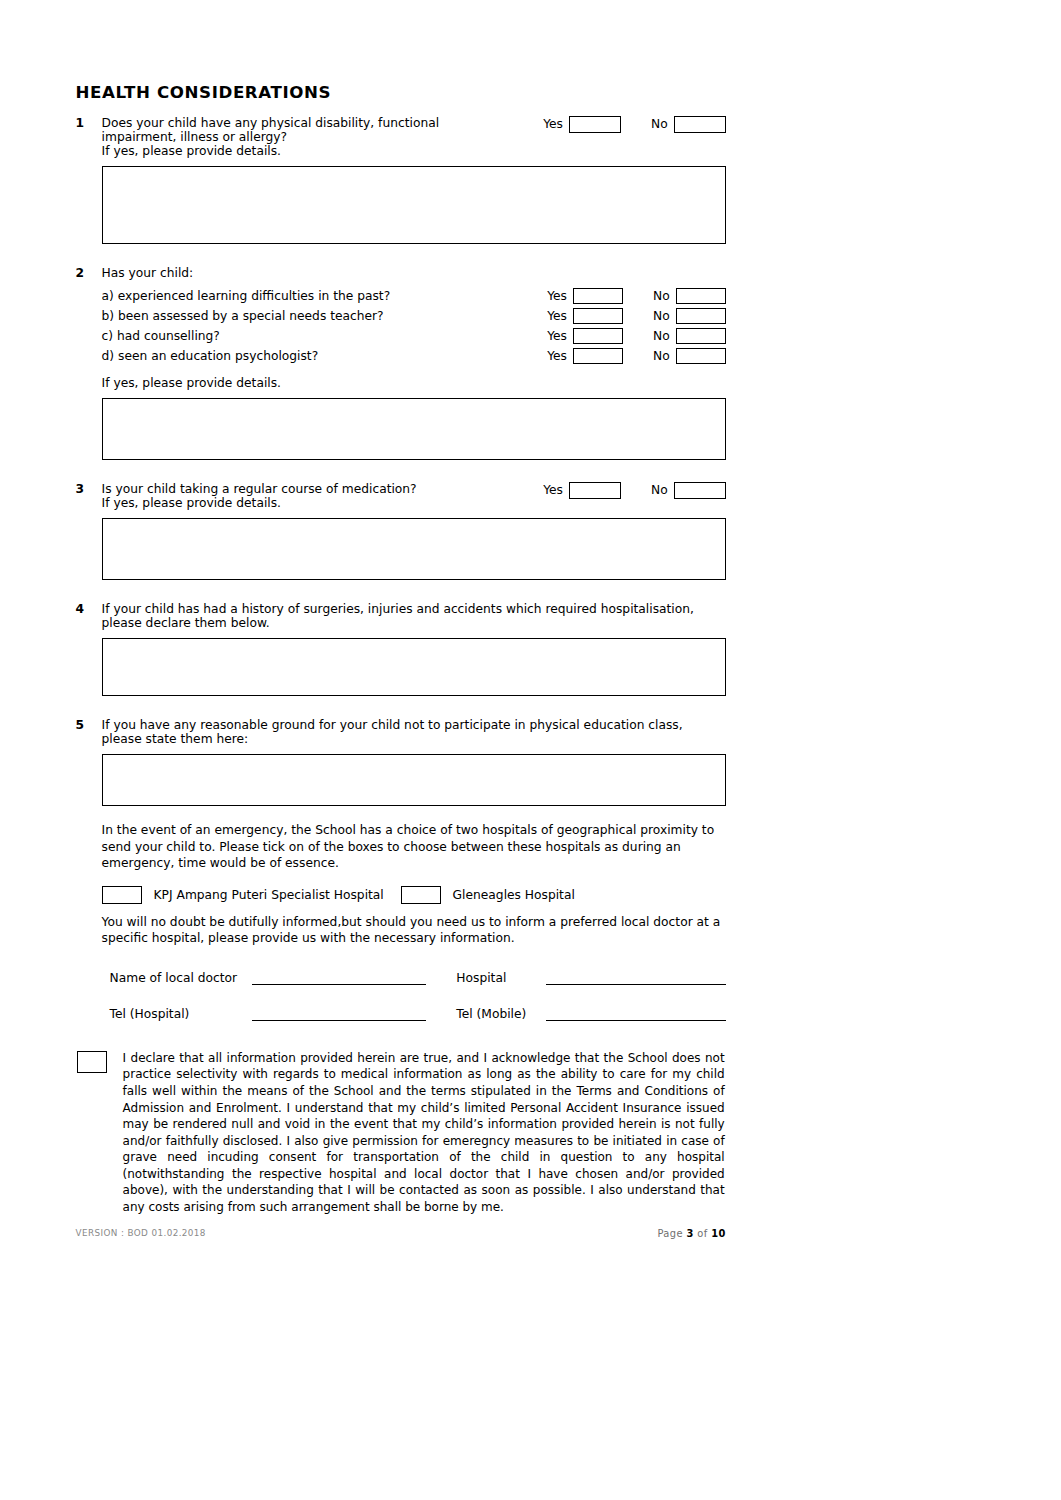HEALTH CONSIDERATIONS
| 1 | Does your child have any physical disability, functional impairment, illness or allergy? If yes, please provide details. | Yes No |
| 2 | Has your child: |
| a) experienced learning difficulties in the past? | Yes No |
| b) been assessed by a special needs teacher? | Yes No |
| c) had counselling? | Yes No |
| d) seen an education psychologist? | Yes No |
If yes, please provide details.
| 3 | Is your child taking a regular course of medication? If yes, please provide details. | Yes No |
| 4 | If your child has had a history of surgeries, injuries and accidents which required hospitalisation, please declare them below. |
| 5 | If you have any reasonable ground for your child not to participate in physical education class, please state them here: |
In the event of an emergency, the School has a choice of two hospitals of geographical proximity to send your child to. Please tick on of the boxes to choose between these hospitals as during an emergency, time would be of essence.
| KPJ Ampang Puteri Specialist Hospital | Gleneagles Hospital |
You will no doubt be dutifully informed,but should you need us to inform a preferred local doctor at a specific hospital, please provide us with the necessary information.
| Name of local doctor | | | Hospital | |
| Tel (Hospital) | | | Tel (Mobile) | |
| | I declare that all information provided herein are true, and I acknowledge that the School does not practice selectivity with regards to medical information as long as the ability to care for my child falls well within the means of the School and the terms stipulated in the Terms and Conditions of Admission and Enrolment. I understand that my child’s limited Personal Accident Insurance issued may be rendered null and void in the event that my child’s information provided herein is not fully and/or faithfully disclosed. I also give permission for emeregncy measures to be initiated in case of grave need incuding consent for transportation of the child in question to any hospital (notwithstanding the respective hospital and local doctor that I have chosen and/or provided above), with the understanding that I will be contacted as soon as possible. I also understand that any costs arising from such arrangement shall be borne by me. |
Page 3 of 10 VERSION : BOD 01.02.2018